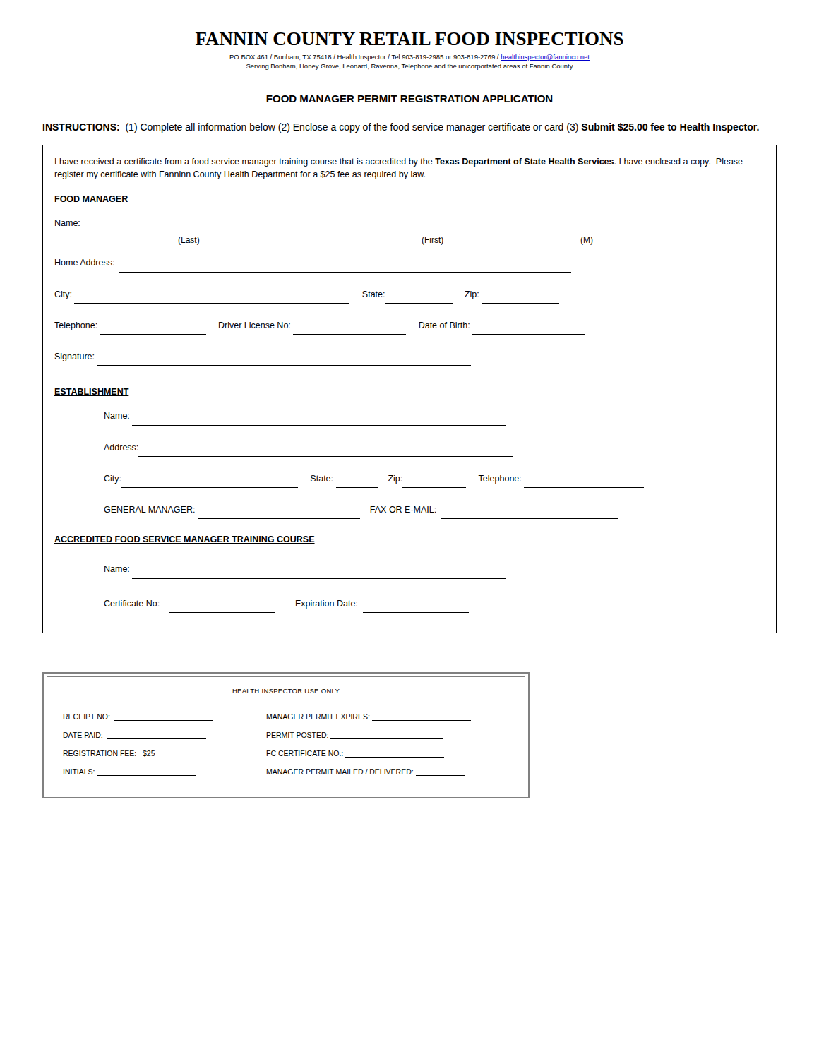FANNIN COUNTY RETAIL FOOD INSPECTIONS
PO BOX 461 / Bonham, TX 75418 / Health Inspector / Tel 903-819-2985 or 903-819-2769 / healthinspector@fanninco.net
Serving Bonham, Honey Grove, Leonard, Ravenna, Telephone and the unicorportated areas of Fannin County
FOOD MANAGER PERMIT REGISTRATION APPLICATION
INSTRUCTIONS: (1) Complete all information below (2) Enclose a copy of the food service manager certificate or card (3) Submit $25.00 fee to Health Inspector.
I have received a certificate from a food service manager training course that is accredited by the Texas Department of State Health Services. I have enclosed a copy. Please register my certificate with Fanninn County Health Department for a $25 fee as required by law.
FOOD MANAGER
Name:
(Last) (First) (M)
Home Address:
City: State: Zip:
Telephone: Driver License No: Date of Birth:
Signature:
ESTABLISHMENT
Name:
Address:
City: State: Zip: Telephone:
GENERAL MANAGER: FAX OR E-MAIL:
ACCREDITED FOOD SERVICE MANAGER TRAINING COURSE
Name:
Certificate No: Expiration Date:
HEALTH INSPECTOR USE ONLY
| RECEIPT NO: | MANAGER PERMIT EXPIRES: |
| DATE PAID: | PERMIT POSTED: |
| REGISTRATION FEE: $25 | FC CERTIFICATE NO.: |
| INITIALS: | MANAGER PERMIT MAILED / DELIVERED: |